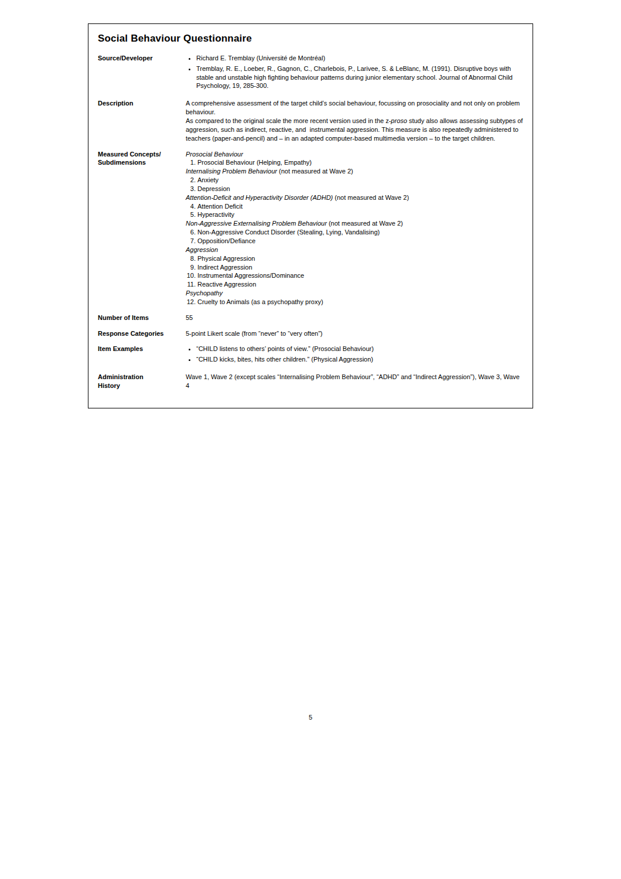Social Behaviour Questionnaire
| Source/Developer | Richard E. Tremblay (Université de Montréal) Tremblay, R. E., Loeber, R., Gagnon, C., Charlebois, P., Larivee, S. & LeBlanc, M. (1991). Disruptive boys with stable and unstable high fighting behaviour patterns during junior elementary school. Journal of Abnormal Child Psychology, 19, 285-300. |
| Description | A comprehensive assessment of the target child’s social behaviour, focussing on prosociality and not only on problem behaviour. As compared to the original scale the more recent version used in the z- proso study also allows assessing subtypes of aggression, such as indirect, reactive, and instrumental aggression. This measure is also repeatedly administered to teachers (paper-and-pencil) and – in an adapted computer-based multimedia version – to the target children. |
| Measured Concepts/ Subdimensions | Prosocial Behaviour Prosocial Behaviour (Helping, Empathy) Internalising Problem Behaviour (not measured at Wave 2) Anxiety Depression Attention-Deficit and Hyperactivity Disorder (ADHD) (not measured at Wave 2) Attention Deficit Hyperactivity Non-Aggressive Externalising Problem Behaviour (not measured at Wave 2) Non-Aggressive Conduct Disorder (Stealing, Lying, Vandalising) Opposition/Defiance Aggression Physical Aggression Indirect Aggression Instrumental Aggressions/Dominance Reactive Aggression Psychopathy Cruelty to Animals (as a psychopathy proxy) |
| Number of Items | 55 |
| Response Categories | 5-point Likert scale (from “never” to “very often”) |
| Item Examples | “CHILD listens to others’ points of view.” (Prosocial Behaviour) “CHILD kicks, bites, hits other children.” (Physical Aggression) |
| Administration History | Wave 1, Wave 2 (except scales “Internalising Problem Behaviour”, “ADHD” and “Indirect Aggression”), Wave 3, Wave 4 |
5